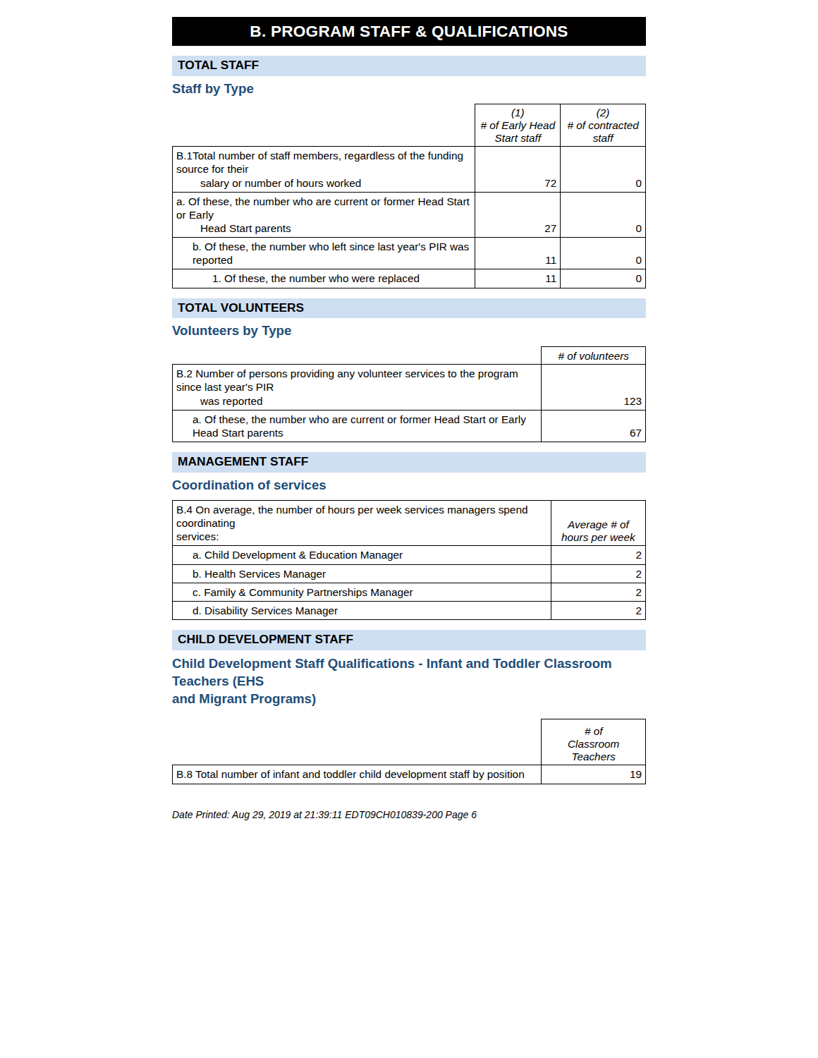B. PROGRAM STAFF & QUALIFICATIONS
TOTAL STAFF
Staff by Type
| | (1) # of Early Head Start staff | (2) # of contracted staff |
| B.1Total number of staff members, regardless of the funding source for their salary or number of hours worked | 72 | 0 |
| a. Of these, the number who are current or former Head Start or Early Head Start parents | 27 | 0 |
| b. Of these, the number who left since last year's PIR was reported | 11 | 0 |
| 1. Of these, the number who were replaced | 11 | 0 |
TOTAL VOLUNTEERS
Volunteers by Type
| | # of volunteers |
| B.2 Number of persons providing any volunteer services to the program since last year's PIR was reported | 123 |
| a. Of these, the number who are current or former Head Start or Early Head Start parents | 67 |
MANAGEMENT STAFF
Coordination of services
| B.4 On average, the number of hours per week services managers spend coordinating services: | Average # of hours per week |
| a. Child Development & Education Manager | 2 |
| b. Health Services Manager | 2 |
| c. Family & Community Partnerships Manager | 2 |
| d. Disability Services Manager | 2 |
CHILD DEVELOPMENT STAFF
Child Development Staff Qualifications - Infant and Toddler Classroom Teachers (EHS
and Migrant Programs)
| | # of Classroom Teachers |
| B.8 Total number of infant and toddler child development staff by position | 19 |
Date Printed: Aug 29, 2019 at 21:39:11 EDT09CH010839-200 Page 6